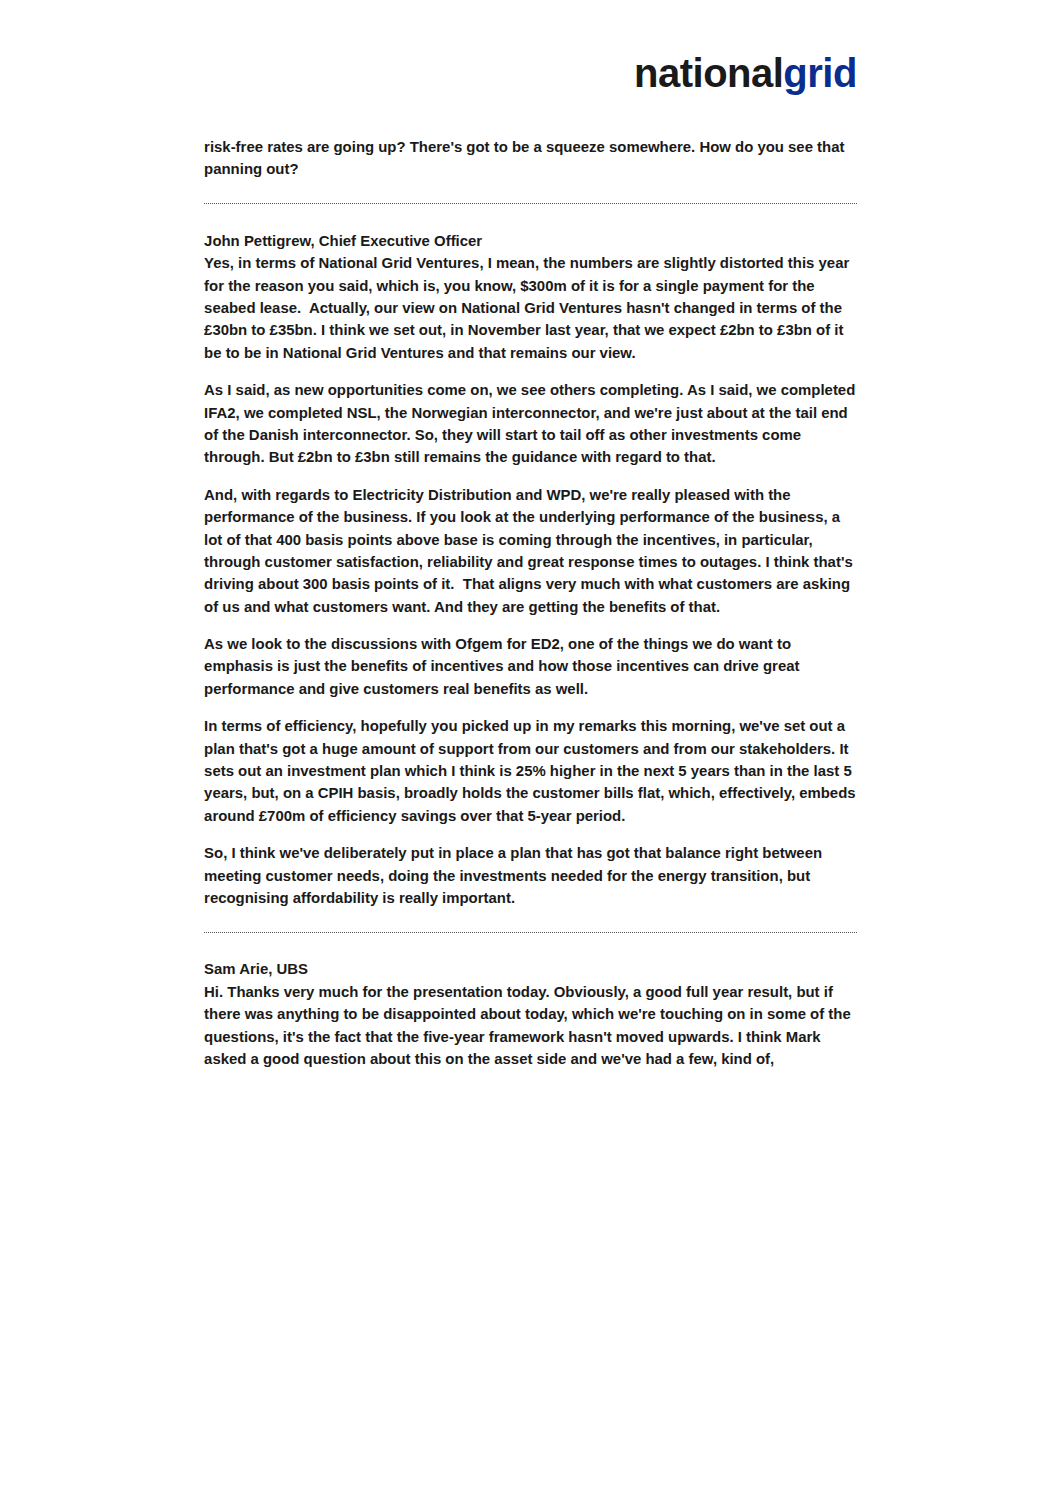national grid
risk-free rates are going up? There's got to be a squeeze somewhere. How do you see that panning out?
John Pettigrew, Chief Executive Officer
Yes, in terms of National Grid Ventures, I mean, the numbers are slightly distorted this year for the reason you said, which is, you know, $300m of it is for a single payment for the seabed lease. Actually, our view on National Grid Ventures hasn't changed in terms of the £30bn to £35bn. I think we set out, in November last year, that we expect £2bn to £3bn of it be to be in National Grid Ventures and that remains our view.
As I said, as new opportunities come on, we see others completing. As I said, we completed IFA2, we completed NSL, the Norwegian interconnector, and we're just about at the tail end of the Danish interconnector. So, they will start to tail off as other investments come through. But £2bn to £3bn still remains the guidance with regard to that.
And, with regards to Electricity Distribution and WPD, we're really pleased with the performance of the business. If you look at the underlying performance of the business, a lot of that 400 basis points above base is coming through the incentives, in particular, through customer satisfaction, reliability and great response times to outages. I think that's driving about 300 basis points of it. That aligns very much with what customers are asking of us and what customers want. And they are getting the benefits of that.
As we look to the discussions with Ofgem for ED2, one of the things we do want to emphasis is just the benefits of incentives and how those incentives can drive great performance and give customers real benefits as well.
In terms of efficiency, hopefully you picked up in my remarks this morning, we've set out a plan that's got a huge amount of support from our customers and from our stakeholders. It sets out an investment plan which I think is 25% higher in the next 5 years than in the last 5 years, but, on a CPIH basis, broadly holds the customer bills flat, which, effectively, embeds around £700m of efficiency savings over that 5-year period.
So, I think we've deliberately put in place a plan that has got that balance right between meeting customer needs, doing the investments needed for the energy transition, but recognising affordability is really important.
Sam Arie, UBS
Hi. Thanks very much for the presentation today. Obviously, a good full year result, but if there was anything to be disappointed about today, which we're touching on in some of the questions, it's the fact that the five-year framework hasn't moved upwards. I think Mark asked a good question about this on the asset side and we've had a few, kind of,